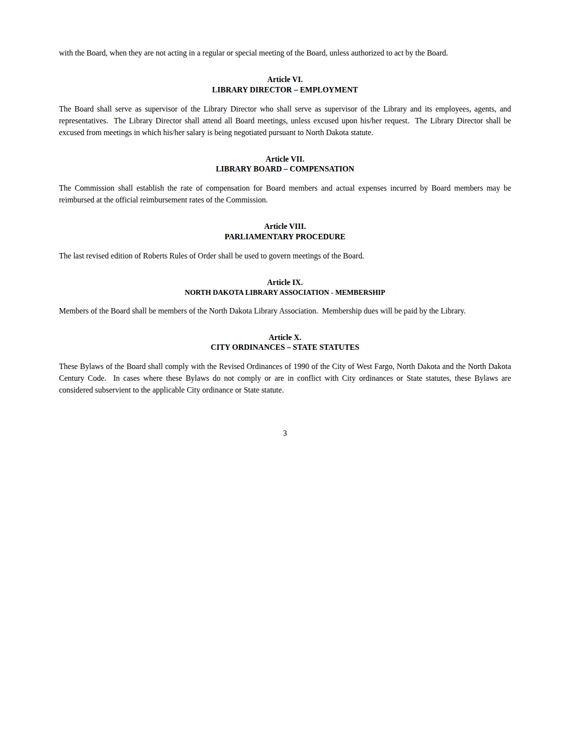with the Board, when they are not acting in a regular or special meeting of the Board, unless authorized to act by the Board.
Article VI. LIBRARY DIRECTOR – EMPLOYMENT
The Board shall serve as supervisor of the Library Director who shall serve as supervisor of the Library and its employees, agents, and representatives. The Library Director shall attend all Board meetings, unless excused upon his/her request. The Library Director shall be excused from meetings in which his/her salary is being negotiated pursuant to North Dakota statute.
Article VII. LIBRARY BOARD – COMPENSATION
The Commission shall establish the rate of compensation for Board members and actual expenses incurred by Board members may be reimbursed at the official reimbursement rates of the Commission.
Article VIII. PARLIAMENTARY PROCEDURE
The last revised edition of Roberts Rules of Order shall be used to govern meetings of the Board.
Article IX. NORTH DAKOTA LIBRARY ASSOCIATION - MEMBERSHIP
Members of the Board shall be members of the North Dakota Library Association. Membership dues will be paid by the Library.
Article X. CITY ORDINANCES – STATE STATUTES
These Bylaws of the Board shall comply with the Revised Ordinances of 1990 of the City of West Fargo, North Dakota and the North Dakota Century Code. In cases where these Bylaws do not comply or are in conflict with City ordinances or State statutes, these Bylaws are considered subservient to the applicable City ordinance or State statute.
3